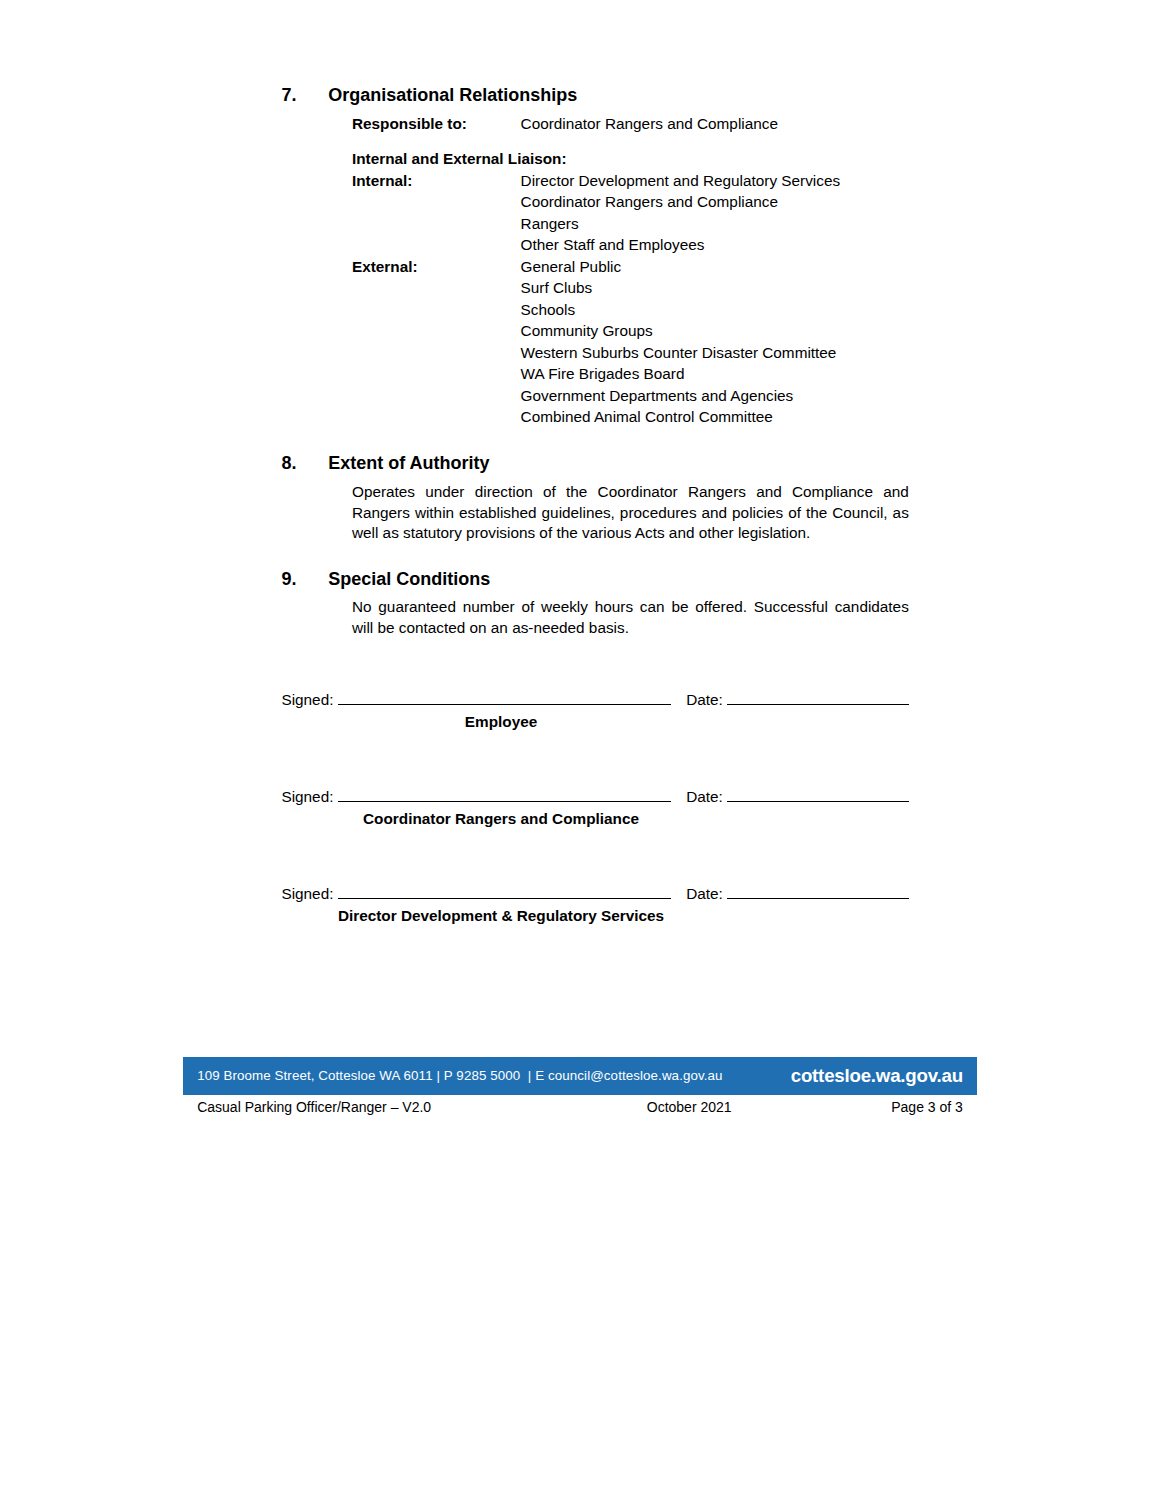7.
Organisational Relationships
| Responsible to: | Coordinator Rangers and Compliance |
Internal and External Liaison:
| Internal: | Director Development and Regulatory Services |
| | Coordinator Rangers and Compliance |
| | Rangers |
| | Other Staff and Employees |
| External: | General Public |
| | Surf Clubs |
| | Schools |
| | Community Groups |
| | Western Suburbs Counter Disaster Committee |
| | WA Fire Brigades Board |
| | Government Departments and Agencies |
| | Combined Animal Control Committee |
8.
Extent of Authority
Operates under direction of the Coordinator Rangers and Compliance and Rangers within established guidelines, procedures and policies of the Council, as well as statutory provisions of the various Acts and other legislation.
9.
Special Conditions
No guaranteed number of weekly hours can be offered. Successful candidates will be contacted on an as-needed basis.
Signed: Date:
Employee
Signed: Date:
Coordinator Rangers and Compliance
Signed: Date:
Director Development & Regulatory Services
109 Broome Street, Cottesloe WA 6011 | P 9285 5000 | E council@cottesloe.wa.gov.au
cottesloe.wa.gov.au
Casual Parking Officer/Ranger – V2.0
October 2021
Page 3 of 3